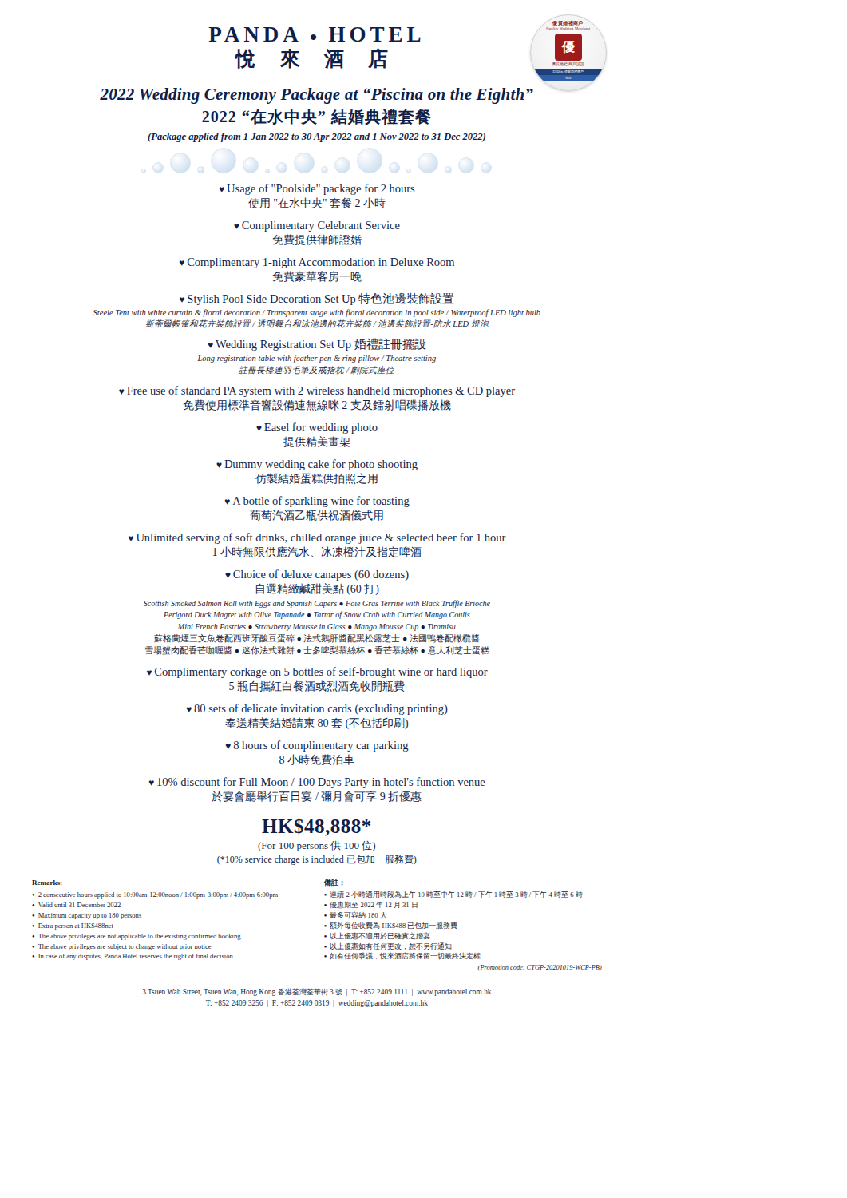優質婚禮商戶
Quality Wedding Merchant
優
優質婚禮商戶認證
ESDlife 優質婚禮商戶
Wed
PANDA ● HOTEL
悅 來 酒 店
2022 Wedding Ceremony Package at “Piscina on the Eighth”
2022 “在水中央” 結婚典禮套餐
(Package applied from 1 Jan 2022 to 30 Apr 2022 and 1 Nov 2022 to 31 Dec 2022)
♥Usage of "Poolside" package for 2 hours 使用 "在水中央" 套餐 2 小時
♥Complimentary Celebrant Service 免費提供律師證婚
♥Complimentary 1-night Accommodation in Deluxe Room 免費豪華客房一晚
♥Stylish Pool Side Decoration Set Up 特色池邊裝飾設置 Steele Tent with white curtain & floral decoration / Transparent stage with floral decoration in pool side / Waterproof LED light bulb 斯蒂爾帳篷和花卉裝飾設置 / 透明舞台和泳池邊的花卉裝飾 / 池邊裝飾設置-防水 LED 燈泡
♥Wedding Registration Set Up 婚禮註冊擺設 Long registration table with feather pen & ring pillow / Theatre setting 註冊長檯連羽毛筆及戒指枕 / 劇院式座位
♥Free use of standard PA system with 2 wireless handheld microphones & CD player 免費使用標準音響設備連無線咪 2 支及鐳射唱碟播放機
♥Easel for wedding photo 提供精美畫架
♥Dummy wedding cake for photo shooting 仿製結婚蛋糕供拍照之用
♥A bottle of sparkling wine for toasting 葡萄汽酒乙瓶供祝酒儀式用
♥Unlimited serving of soft drinks, chilled orange juice & selected beer for 1 hour 1 小時無限供應汽水、冰凍橙汁及指定啤酒
♥Choice of deluxe canapes (60 dozens) 自選精緻鹹甜美點 (60 打) Scottish Smoked Salmon Roll with Eggs and Spanish Capers ● Foie Gras Terrine with Black Truffle Brioche
Perigord Duck Magret with Olive Tapanade ● Tartar of Snow Crab with Curried Mango Coulis
Mini French Pastries ● Strawberry Mousse in Glass ● Mango Mousse Cup ● Tiramisu 蘇格蘭煙三文魚卷配西班牙酸豆蛋碎 ● 法式鵝肝醬配黑松露芝士 ● 法國鴨卷配橄欖醬
雪場蟹肉配香芒咖喱醬 ● 迷你法式雜餅 ● 士多啤梨慕絲杯 ● 香芒慕絲杯 ● 意大利芝士蛋糕
♥Complimentary corkage on 5 bottles of self-brought wine or hard liquor 5 瓶自攜紅白餐酒或烈酒免收開瓶費
♥80 sets of delicate invitation cards (excluding printing) 奉送精美結婚請柬 80 套 (不包括印刷)
♥8 hours of complimentary car parking 8 小時免費泊車
♥10% discount for Full Moon / 100 Days Party in hotel's function venue 於宴會廳舉行百日宴 / 彌月會可享 9 折優惠
HK$48,888*
(For 100 persons 供 100 位)
(*10% service charge is included 已包加一服務費)
Remarks:
2 consecutive hours applied to 10:00am-12:00noon / 1:00pm-3:00pm / 4:00pm-6:00pm
Valid until 31 December 2022
Maximum capacity up to 180 persons
Extra person at HK$488net
The above privileges are not applicable to the existing confirmed booking
The above privileges are subject to change without prior notice
In case of any disputes, Panda Hotel reserves the right of final decision
備註：
連續 2 小時適用時段為上午 10 時至中午 12 時 / 下午 1 時至 3 時 / 下午 4 時至 6 時
優惠期至 2022 年 12 月 31 日
最多可容納 180 人
額外每位收費為 HK$488 已包加一服務費
以上優惠不適用於已確實之婚宴
以上優惠如有任何更改，恕不另行通知
如有任何爭議，悅來酒店將保留一切最終決定權
(Promotion code: CTGP-20201019-WCP-PB)
3 Tsuen Wah Street, Tsuen Wan, Hong Kong 香港荃灣荃華街 3 號 | T: +852 2409 1111 | www.pandahotel.com.hk
T: +852 2409 3256 | F: +852 2409 0319 | wedding@pandahotel.com.hk